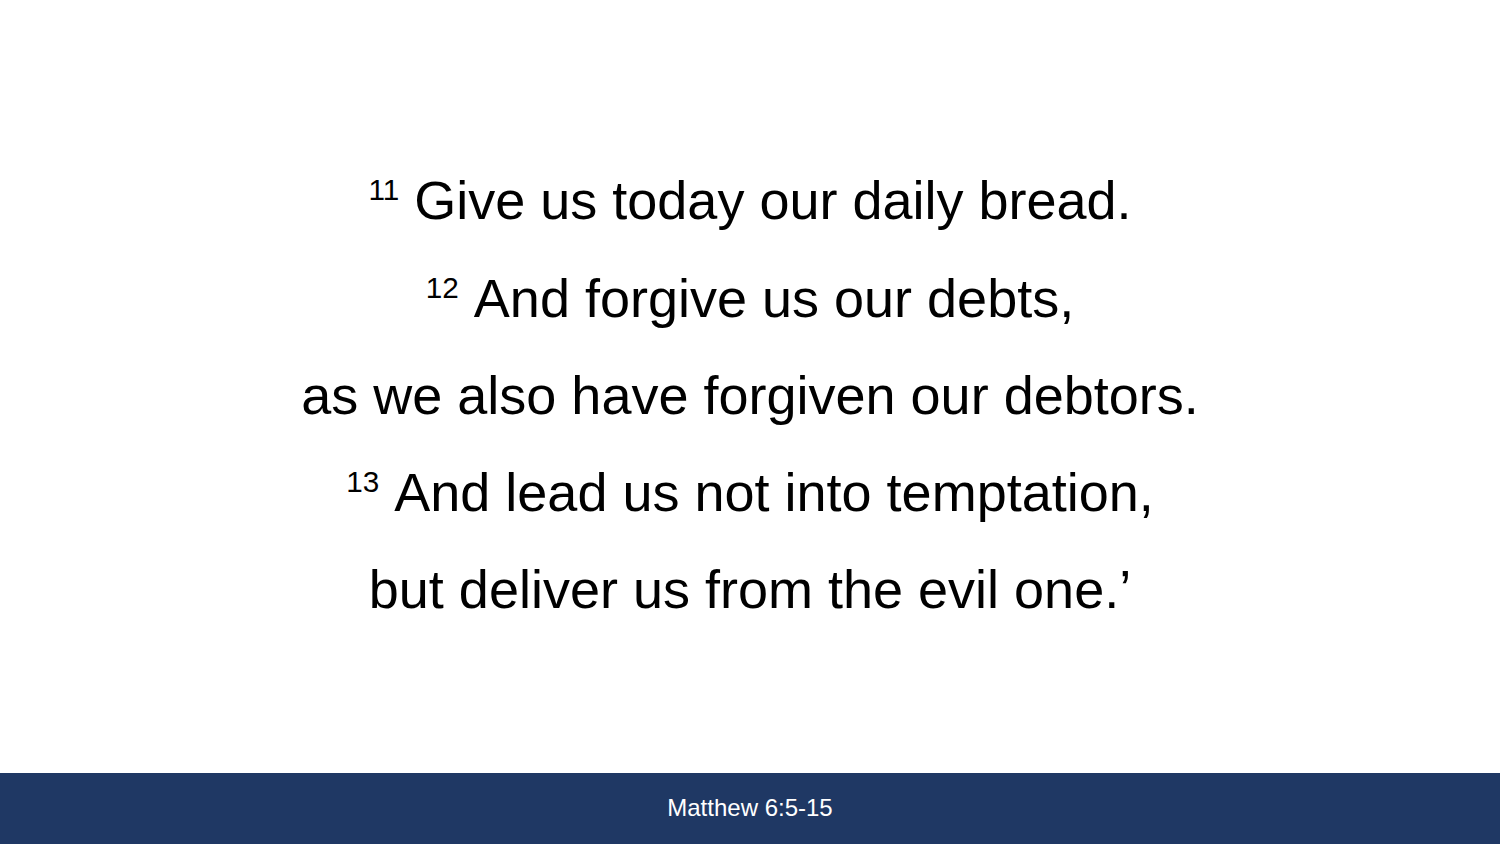11 Give us today our daily bread.
12 And forgive us our debts,
as we also have forgiven our debtors.
13 And lead us not into temptation,
but deliver us from the evil one.’
Matthew 6:5-15